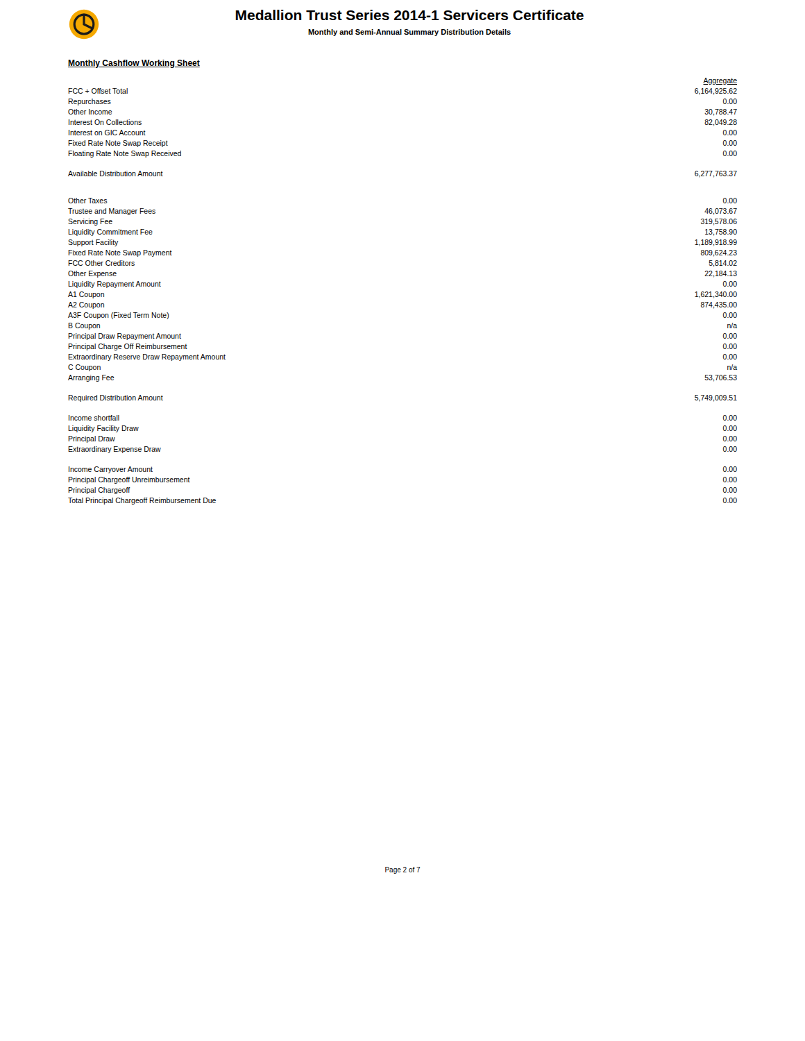Medallion Trust Series 2014-1 Servicers Certificate
Monthly and Semi-Annual Summary Distribution Details
Monthly Cashflow Working Sheet
| | Aggregate |
| --- | --- |
| FCC + Offset Total | 6,164,925.62 |
| Repurchases | 0.00 |
| Other Income | 30,788.47 |
| Interest On Collections | 82,049.28 |
| Interest on GIC Account | 0.00 |
| Fixed Rate Note Swap Receipt | 0.00 |
| Floating Rate Note Swap Received | 0.00 |
| Available Distribution Amount | 6,277,763.37 |
| Other Taxes | 0.00 |
| Trustee and Manager Fees | 46,073.67 |
| Servicing Fee | 319,578.06 |
| Liquidity Commitment Fee | 13,758.90 |
| Support Facility | 1,189,918.99 |
| Fixed Rate Note Swap Payment | 809,624.23 |
| FCC Other Creditors | 5,814.02 |
| Other Expense | 22,184.13 |
| Liquidity Repayment Amount | 0.00 |
| A1 Coupon | 1,621,340.00 |
| A2 Coupon | 874,435.00 |
| A3F Coupon (Fixed Term Note) | 0.00 |
| B Coupon | n/a |
| Principal Draw Repayment Amount | 0.00 |
| Principal Charge Off Reimbursement | 0.00 |
| Extraordinary Reserve Draw Repayment Amount | 0.00 |
| C Coupon | n/a |
| Arranging Fee | 53,706.53 |
| Required Distribution Amount | 5,749,009.51 |
| Income shortfall | 0.00 |
| Liquidity Facility Draw | 0.00 |
| Principal Draw | 0.00 |
| Extraordinary Expense Draw | 0.00 |
| Income Carryover Amount | 0.00 |
| Principal Chargeoff Unreimbursement | 0.00 |
| Principal Chargeoff | 0.00 |
| Total Principal Chargeoff Reimbursement Due | 0.00 |
Page 2 of 7